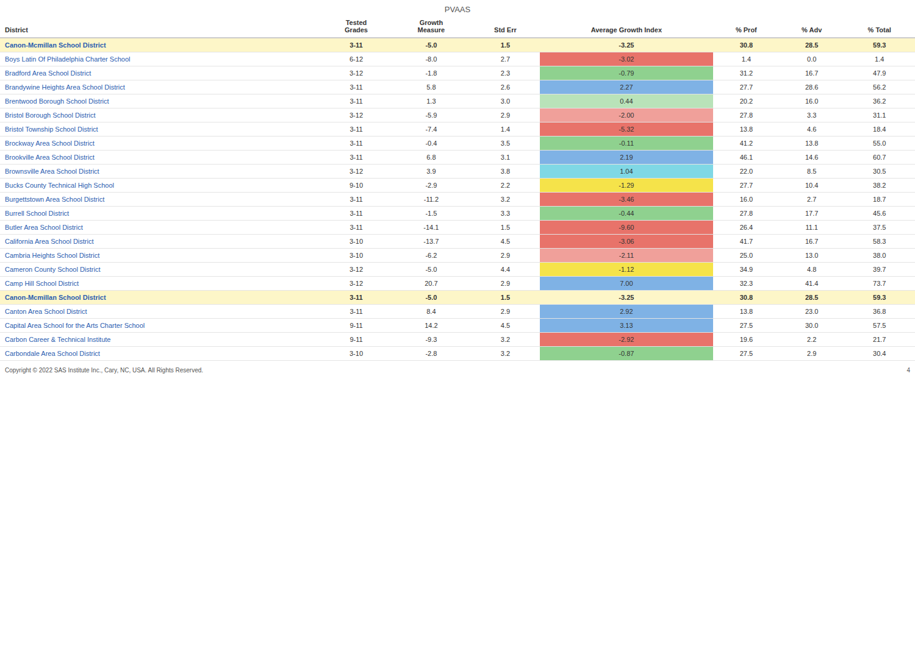PVAAS
| District | Tested Grades | Growth Measure | Std Err | Average Growth Index | % Prof | % Adv | % Total |
| --- | --- | --- | --- | --- | --- | --- | --- |
| Canon-Mcmillan School District | 3-11 | -5.0 | 1.5 | -3.25 | 30.8 | 28.5 | 59.3 |
| Boys Latin Of Philadelphia Charter School | 6-12 | -8.0 | 2.7 | -3.02 | 1.4 | 0.0 | 1.4 |
| Bradford Area School District | 3-12 | -1.8 | 2.3 | -0.79 | 31.2 | 16.7 | 47.9 |
| Brandywine Heights Area School District | 3-11 | 5.8 | 2.6 | 2.27 | 27.7 | 28.6 | 56.2 |
| Brentwood Borough School District | 3-11 | 1.3 | 3.0 | 0.44 | 20.2 | 16.0 | 36.2 |
| Bristol Borough School District | 3-12 | -5.9 | 2.9 | -2.00 | 27.8 | 3.3 | 31.1 |
| Bristol Township School District | 3-11 | -7.4 | 1.4 | -5.32 | 13.8 | 4.6 | 18.4 |
| Brockway Area School District | 3-11 | -0.4 | 3.5 | -0.11 | 41.2 | 13.8 | 55.0 |
| Brookville Area School District | 3-11 | 6.8 | 3.1 | 2.19 | 46.1 | 14.6 | 60.7 |
| Brownsville Area School District | 3-12 | 3.9 | 3.8 | 1.04 | 22.0 | 8.5 | 30.5 |
| Bucks County Technical High School | 9-10 | -2.9 | 2.2 | -1.29 | 27.7 | 10.4 | 38.2 |
| Burgettstown Area School District | 3-11 | -11.2 | 3.2 | -3.46 | 16.0 | 2.7 | 18.7 |
| Burrell School District | 3-11 | -1.5 | 3.3 | -0.44 | 27.8 | 17.7 | 45.6 |
| Butler Area School District | 3-11 | -14.1 | 1.5 | -9.60 | 26.4 | 11.1 | 37.5 |
| California Area School District | 3-10 | -13.7 | 4.5 | -3.06 | 41.7 | 16.7 | 58.3 |
| Cambria Heights School District | 3-10 | -6.2 | 2.9 | -2.11 | 25.0 | 13.0 | 38.0 |
| Cameron County School District | 3-12 | -5.0 | 4.4 | -1.12 | 34.9 | 4.8 | 39.7 |
| Camp Hill School District | 3-12 | 20.7 | 2.9 | 7.00 | 32.3 | 41.4 | 73.7 |
| Canon-Mcmillan School District | 3-11 | -5.0 | 1.5 | -3.25 | 30.8 | 28.5 | 59.3 |
| Canton Area School District | 3-11 | 8.4 | 2.9 | 2.92 | 13.8 | 23.0 | 36.8 |
| Capital Area School for the Arts Charter School | 9-11 | 14.2 | 4.5 | 3.13 | 27.5 | 30.0 | 57.5 |
| Carbon Career & Technical Institute | 9-11 | -9.3 | 3.2 | -2.92 | 19.6 | 2.2 | 21.7 |
| Carbondale Area School District | 3-10 | -2.8 | 3.2 | -0.87 | 27.5 | 2.9 | 30.4 |
Copyright © 2022 SAS Institute Inc., Cary, NC, USA. All Rights Reserved.
4